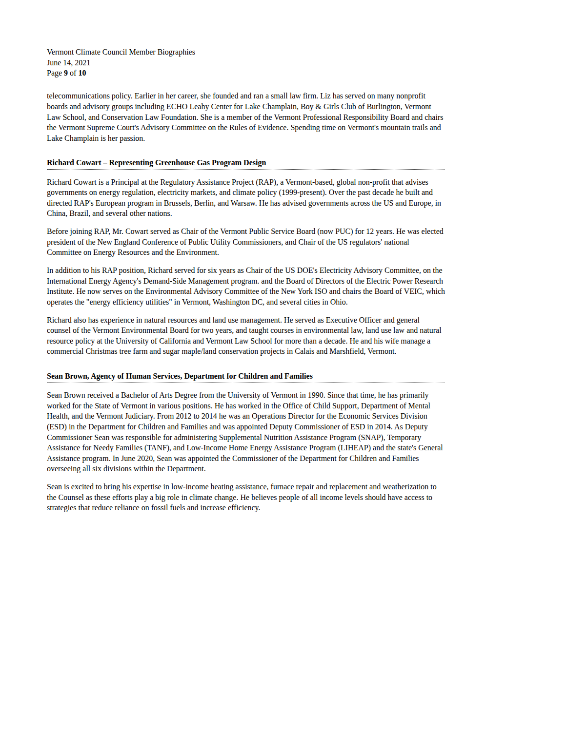Vermont Climate Council Member Biographies
June 14, 2021
Page 9 of 10
telecommunications policy. Earlier in her career, she founded and ran a small law firm. Liz has served on many nonprofit boards and advisory groups including ECHO Leahy Center for Lake Champlain, Boy & Girls Club of Burlington, Vermont Law School, and Conservation Law Foundation. She is a member of the Vermont Professional Responsibility Board and chairs the Vermont Supreme Court's Advisory Committee on the Rules of Evidence. Spending time on Vermont's mountain trails and Lake Champlain is her passion.
Richard Cowart – Representing Greenhouse Gas Program Design
Richard Cowart is a Principal at the Regulatory Assistance Project (RAP), a Vermont-based, global non-profit that advises governments on energy regulation, electricity markets, and climate policy (1999-present). Over the past decade he built and directed RAP's European program in Brussels, Berlin, and Warsaw. He has advised governments across the US and Europe, in China, Brazil, and several other nations.
Before joining RAP, Mr. Cowart served as Chair of the Vermont Public Service Board (now PUC) for 12 years. He was elected president of the New England Conference of Public Utility Commissioners, and Chair of the US regulators' national Committee on Energy Resources and the Environment.
In addition to his RAP position, Richard served for six years as Chair of the US DOE's Electricity Advisory Committee, on the International Energy Agency's Demand-Side Management program. and the Board of Directors of the Electric Power Research Institute. He now serves on the Environmental Advisory Committee of the New York ISO and chairs the Board of VEIC, which operates the "energy efficiency utilities" in Vermont, Washington DC, and several cities in Ohio.
Richard also has experience in natural resources and land use management. He served as Executive Officer and general counsel of the Vermont Environmental Board for two years, and taught courses in environmental law, land use law and natural resource policy at the University of California and Vermont Law School for more than a decade. He and his wife manage a commercial Christmas tree farm and sugar maple/land conservation projects in Calais and Marshfield, Vermont.
Sean Brown, Agency of Human Services, Department for Children and Families
Sean Brown received a Bachelor of Arts Degree from the University of Vermont in 1990. Since that time, he has primarily worked for the State of Vermont in various positions. He has worked in the Office of Child Support, Department of Mental Health, and the Vermont Judiciary. From 2012 to 2014 he was an Operations Director for the Economic Services Division (ESD) in the Department for Children and Families and was appointed Deputy Commissioner of ESD in 2014. As Deputy Commissioner Sean was responsible for administering Supplemental Nutrition Assistance Program (SNAP), Temporary Assistance for Needy Families (TANF), and Low-Income Home Energy Assistance Program (LIHEAP) and the state's General Assistance program. In June 2020, Sean was appointed the Commissioner of the Department for Children and Families overseeing all six divisions within the Department.
Sean is excited to bring his expertise in low-income heating assistance, furnace repair and replacement and weatherization to the Counsel as these efforts play a big role in climate change. He believes people of all income levels should have access to strategies that reduce reliance on fossil fuels and increase efficiency.